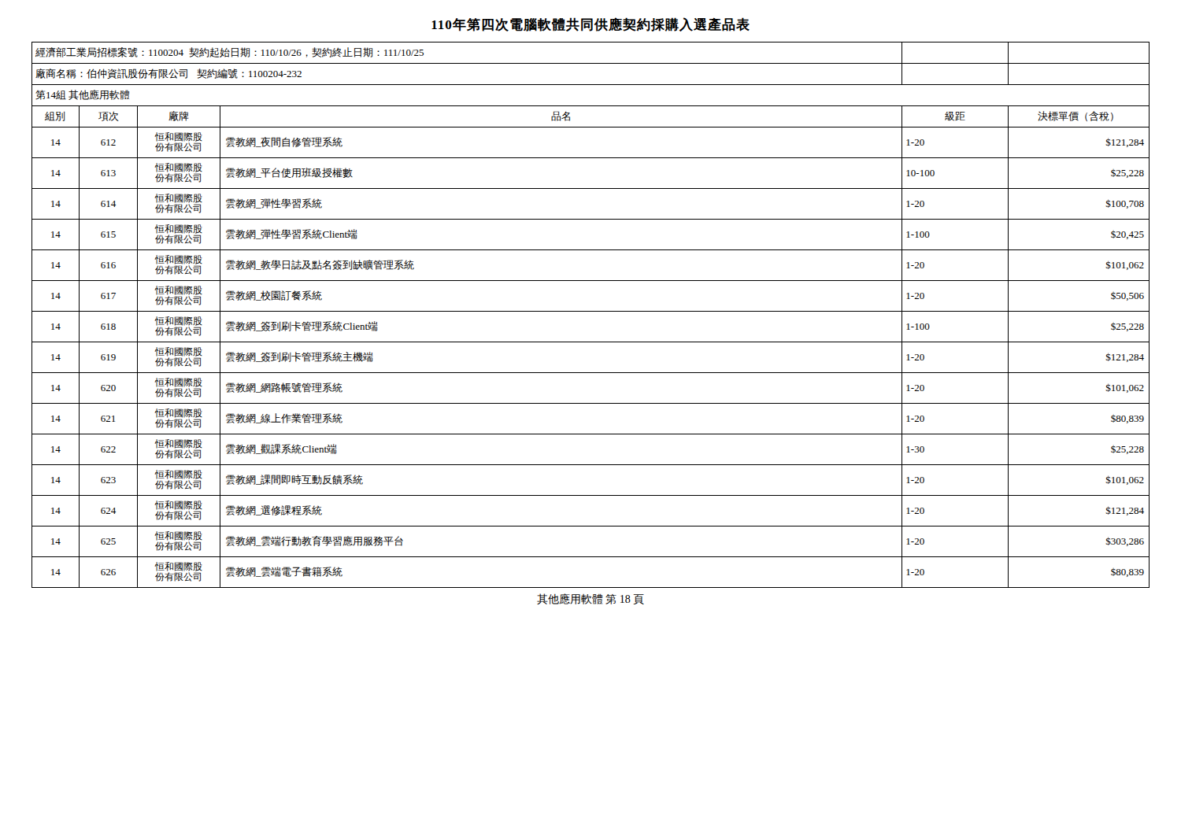110年第四次電腦軟體共同供應契約採購入選產品表
| 經濟部工業局招標案號：1100204 契約起始日期：110/10/26，契約終止日期：111/10/25 | | |
| 廠商名稱：伯仲資訊股份有限公司 契約編號：1100204-232 | | |
| 第14組 其他應用軟體 |
| 組別 | 項次 | 廠牌 | 品名 | 級距 | 決標單價（含稅） |
| 14 | 612 | 恒和國際股 份有限公司 | 雲教網_夜間自修管理系統 | 1-20 | $121,284 |
| 14 | 613 | 恒和國際股 份有限公司 | 雲教網_平台使用班級授權數 | 10-100 | $25,228 |
| 14 | 614 | 恒和國際股 份有限公司 | 雲教網_彈性學習系統 | 1-20 | $100,708 |
| 14 | 615 | 恒和國際股 份有限公司 | 雲教網_彈性學習系統Client端 | 1-100 | $20,425 |
| 14 | 616 | 恒和國際股 份有限公司 | 雲教網_教學日誌及點名簽到缺曠管理系統 | 1-20 | $101,062 |
| 14 | 617 | 恒和國際股 份有限公司 | 雲教網_校園訂餐系統 | 1-20 | $50,506 |
| 14 | 618 | 恒和國際股 份有限公司 | 雲教網_簽到刷卡管理系統Client端 | 1-100 | $25,228 |
| 14 | 619 | 恒和國際股 份有限公司 | 雲教網_簽到刷卡管理系統主機端 | 1-20 | $121,284 |
| 14 | 620 | 恒和國際股 份有限公司 | 雲教網_網路帳號管理系統 | 1-20 | $101,062 |
| 14 | 621 | 恒和國際股 份有限公司 | 雲教網_線上作業管理系統 | 1-20 | $80,839 |
| 14 | 622 | 恒和國際股 份有限公司 | 雲教網_觀課系統Client端 | 1-30 | $25,228 |
| 14 | 623 | 恒和國際股 份有限公司 | 雲教網_課間即時互動反饋系統 | 1-20 | $101,062 |
| 14 | 624 | 恒和國際股 份有限公司 | 雲教網_選修課程系統 | 1-20 | $121,284 |
| 14 | 625 | 恒和國際股 份有限公司 | 雲教網_雲端行動教育學習應用服務平台 | 1-20 | $303,286 |
| 14 | 626 | 恒和國際股 份有限公司 | 雲教網_雲端電子書籍系統 | 1-20 | $80,839 |
其他應用軟體 第 18 頁